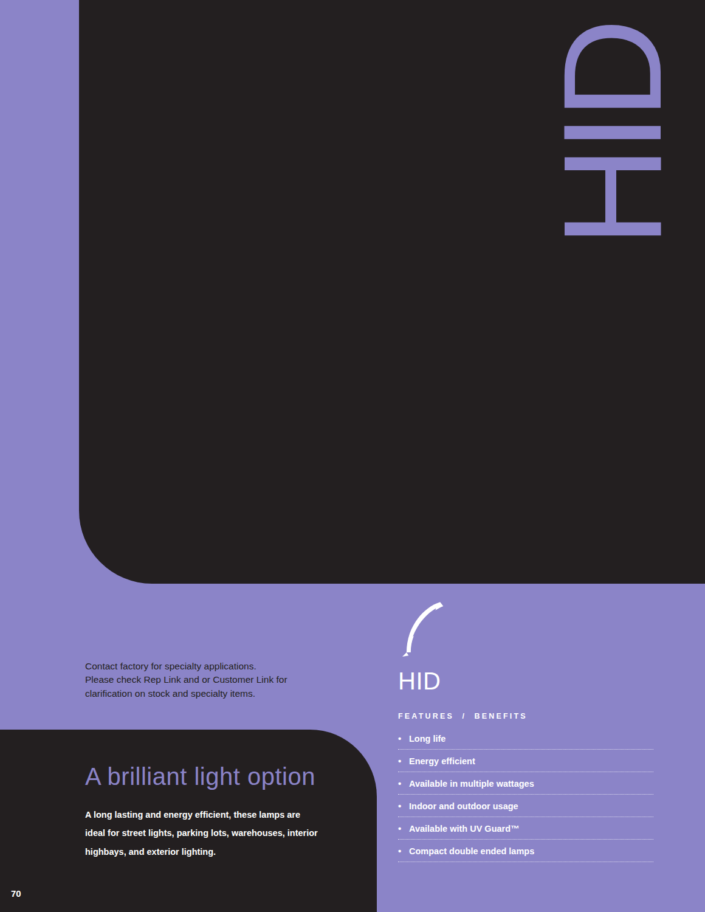HID
Contact factory for specialty applications.
Please check Rep Link and or Customer Link for
clarification on stock and specialty items.
A brilliant light option
A long lasting and energy efficient, these lamps are ideal for street lights, parking lots, warehouses, interior highbays, and exterior lighting.
70
HID
FEATURES / BENEFITS
Long life
Energy efficient
Available in multiple wattages
Indoor and outdoor usage
Available with UV Guard™
Compact double ended lamps